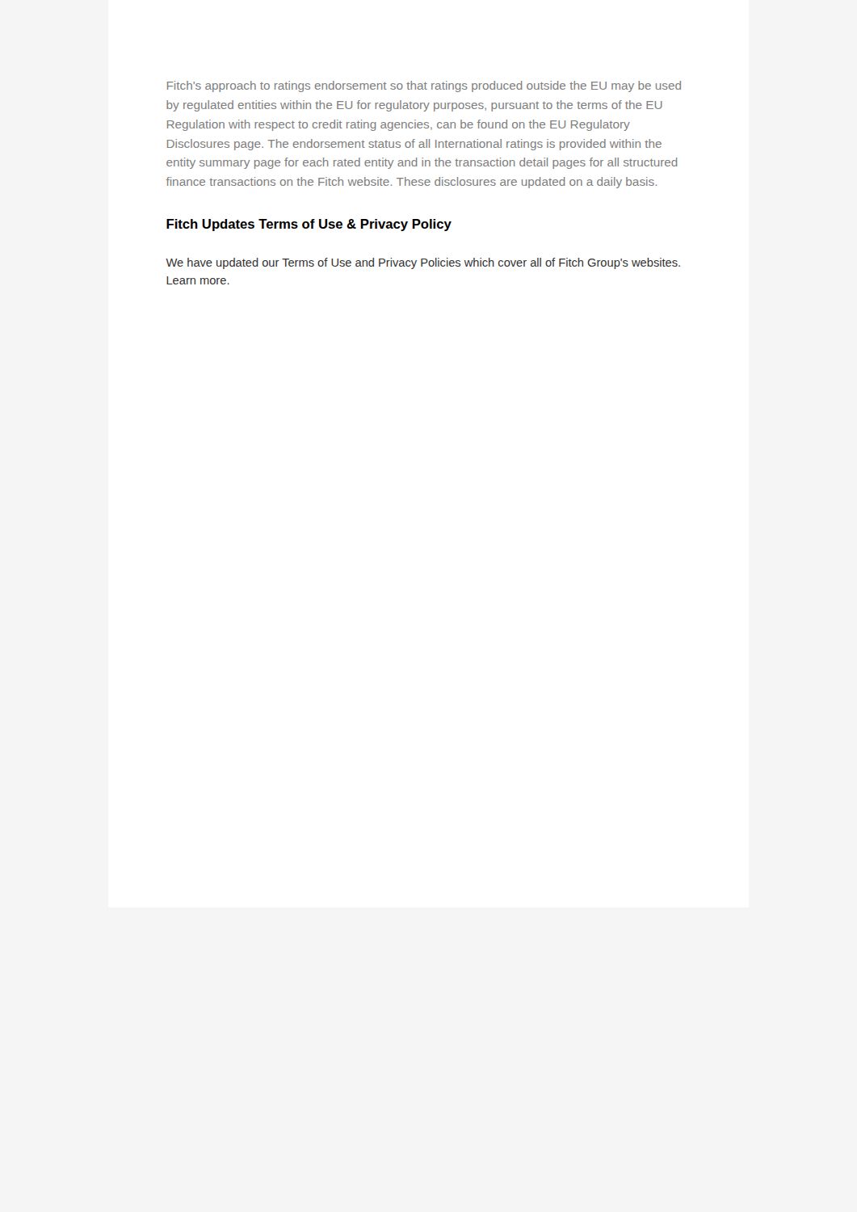Fitch's approach to ratings endorsement so that ratings produced outside the EU may be used by regulated entities within the EU for regulatory purposes, pursuant to the terms of the EU Regulation with respect to credit rating agencies, can be found on the EU Regulatory Disclosures page. The endorsement status of all International ratings is provided within the entity summary page for each rated entity and in the transaction detail pages for all structured finance transactions on the Fitch website. These disclosures are updated on a daily basis.
Fitch Updates Terms of Use & Privacy Policy
We have updated our Terms of Use and Privacy Policies which cover all of Fitch Group's websites. Learn more.